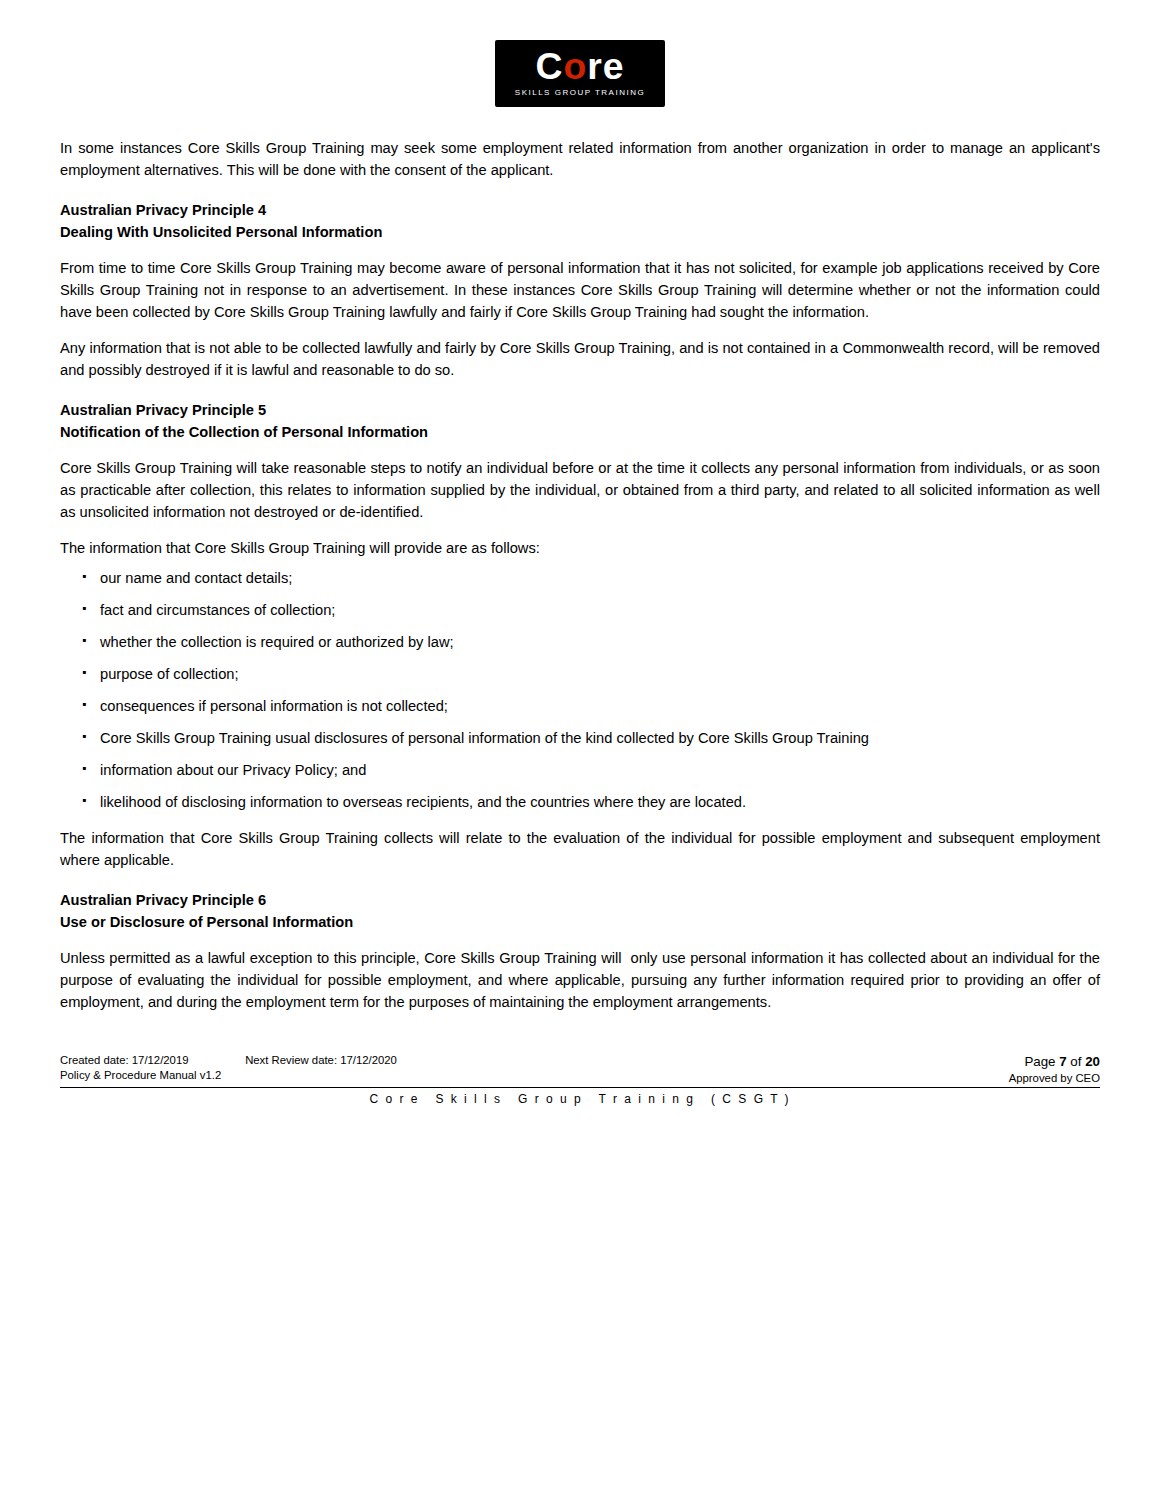Core
SKILLS GROUP TRAINING
In some instances Core Skills Group Training may seek some employment related information from another organization in order to manage an applicant's employment alternatives. This will be done with the consent of the applicant.
Australian Privacy Principle 4
Dealing With Unsolicited Personal Information
From time to time Core Skills Group Training may become aware of personal information that it has not solicited, for example job applications received by Core Skills Group Training not in response to an advertisement. In these instances Core Skills Group Training will determine whether or not the information could have been collected by Core Skills Group Training lawfully and fairly if Core Skills Group Training had sought the information.
Any information that is not able to be collected lawfully and fairly by Core Skills Group Training, and is not contained in a Commonwealth record, will be removed and possibly destroyed if it is lawful and reasonable to do so.
Australian Privacy Principle 5
Notification of the Collection of Personal Information
Core Skills Group Training will take reasonable steps to notify an individual before or at the time it collects any personal information from individuals, or as soon as practicable after collection, this relates to information supplied by the individual, or obtained from a third party, and related to all solicited information as well as unsolicited information not destroyed or de-identified.
The information that Core Skills Group Training will provide are as follows:
our name and contact details;
fact and circumstances of collection;
whether the collection is required or authorized by law;
purpose of collection;
consequences if personal information is not collected;
Core Skills Group Training usual disclosures of personal information of the kind collected by Core Skills Group Training
information about our Privacy Policy; and
likelihood of disclosing information to overseas recipients, and the countries where they are located.
The information that Core Skills Group Training collects will relate to the evaluation of the individual for possible employment and subsequent employment where applicable.
Australian Privacy Principle 6
Use or Disclosure of Personal Information
Unless permitted as a lawful exception to this principle, Core Skills Group Training will only use personal information it has collected about an individual for the purpose of evaluating the individual for possible employment, and where applicable, pursuing any further information required prior to providing an offer of employment, and during the employment term for the purposes of maintaining the employment arrangements.
| Created date: 17/12/2019 Next Review date: 17/12/2020 Policy & Procedure Manual v1.2 | Page 7 of 20 Approved by CEO |
C o r e S k i l l s G r o u p T r a i n i n g ( C S G T )